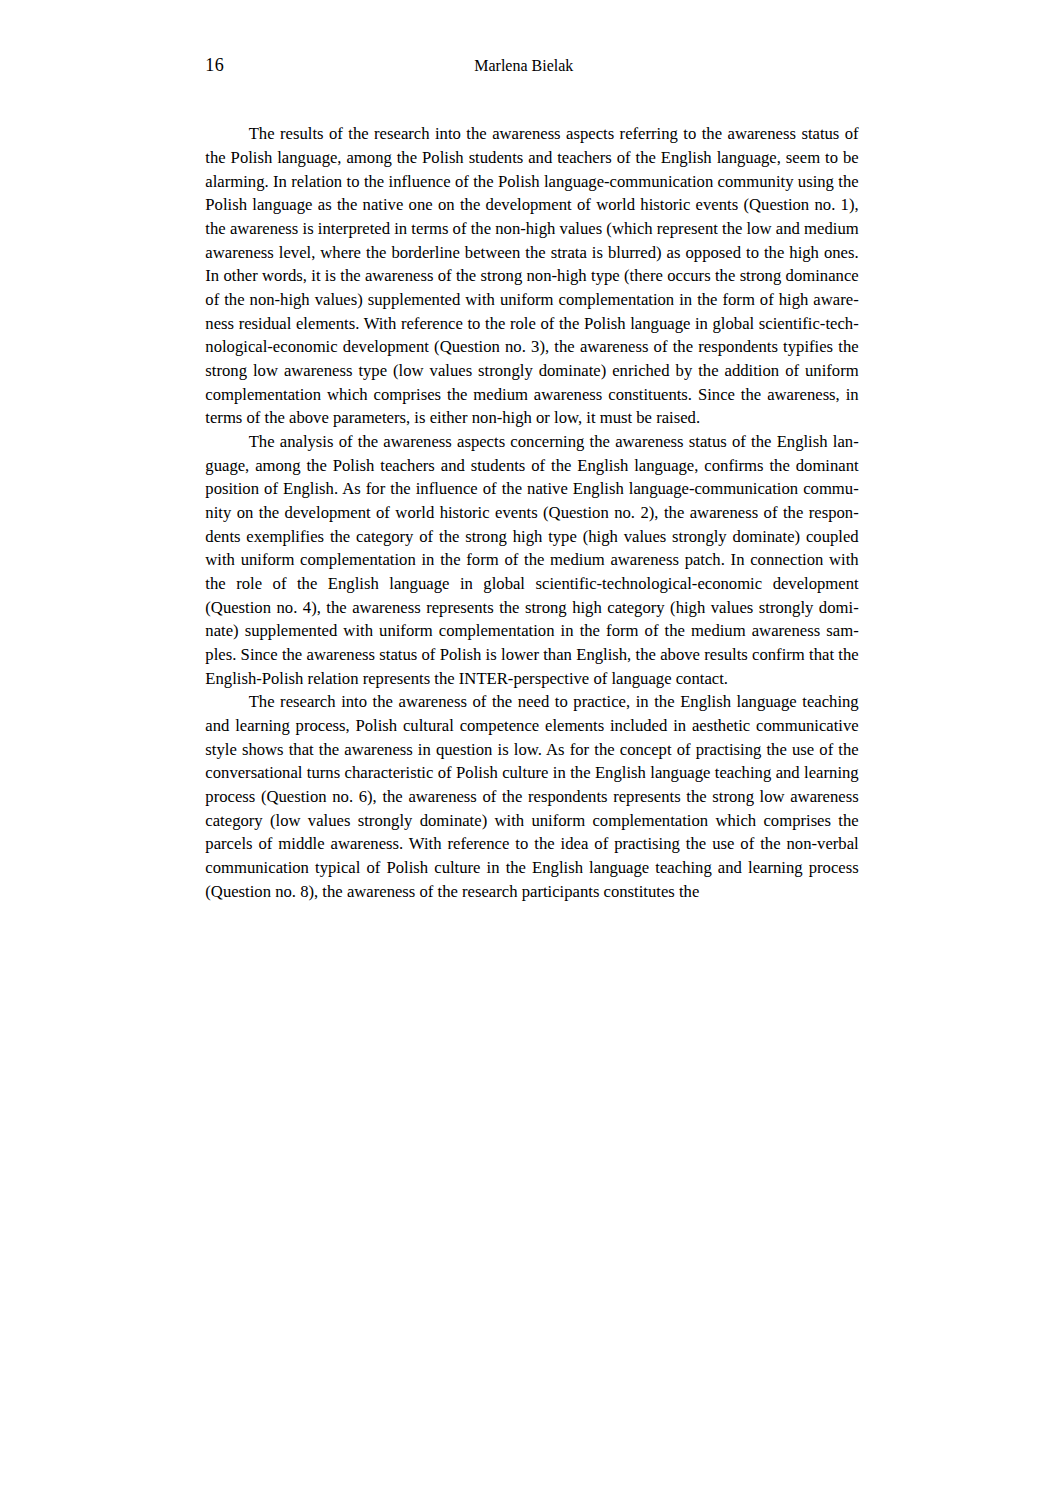16 Marlena Bielak
The results of the research into the awareness aspects referring to the awareness status of the Polish language, among the Polish students and teachers of the English language, seem to be alarming. In relation to the influence of the Polish language-communication community using the Polish language as the native one on the development of world historic events (Question no. 1), the awareness is interpreted in terms of the non-high values (which represent the low and medium awareness level, where the borderline between the strata is blurred) as opposed to the high ones. In other words, it is the awareness of the strong non-high type (there occurs the strong dominance of the non-high values) supplemented with uniform complementation in the form of high awareness residual elements. With reference to the role of the Polish language in global scientific-technological-economic development (Question no. 3), the awareness of the respondents typifies the strong low awareness type (low values strongly dominate) enriched by the addition of uniform complementation which comprises the medium awareness constituents. Since the awareness, in terms of the above parameters, is either non-high or low, it must be raised.
The analysis of the awareness aspects concerning the awareness status of the English language, among the Polish teachers and students of the English language, confirms the dominant position of English. As for the influence of the native English language-communication community on the development of world historic events (Question no. 2), the awareness of the respondents exemplifies the category of the strong high type (high values strongly dominate) coupled with uniform complementation in the form of the medium awareness patch. In connection with the role of the English language in global scientific-technological-economic development (Question no. 4), the awareness represents the strong high category (high values strongly dominate) supplemented with uniform complementation in the form of the medium awareness samples. Since the awareness status of Polish is lower than English, the above results confirm that the English-Polish relation represents the INTER-perspective of language contact.
The research into the awareness of the need to practice, in the English language teaching and learning process, Polish cultural competence elements included in aesthetic communicative style shows that the awareness in question is low. As for the concept of practising the use of the conversational turns characteristic of Polish culture in the English language teaching and learning process (Question no. 6), the awareness of the respondents represents the strong low awareness category (low values strongly dominate) with uniform complementation which comprises the parcels of middle awareness. With reference to the idea of practising the use of the non-verbal communication typical of Polish culture in the English language teaching and learning process (Question no. 8), the awareness of the research participants constitutes the